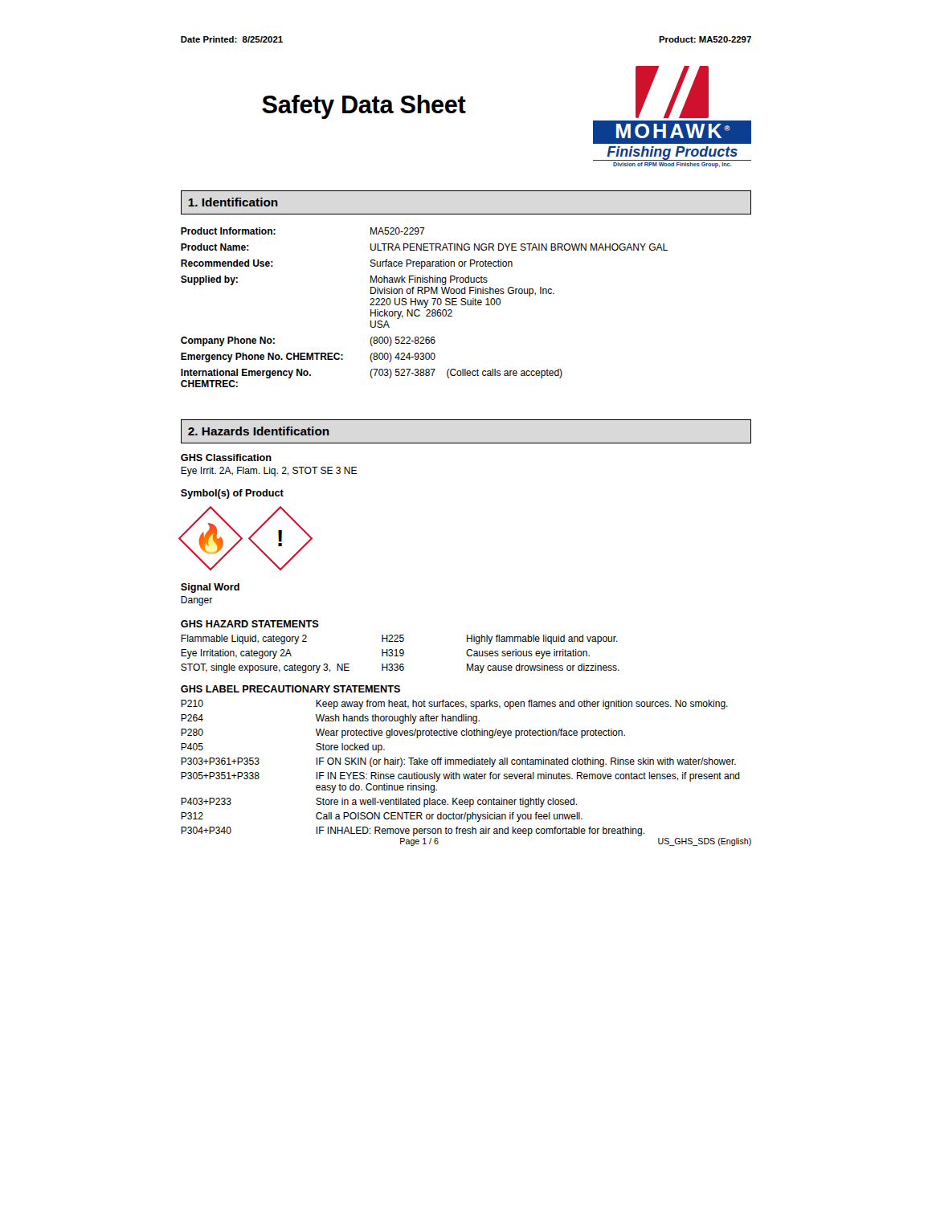Date Printed: 8/25/2021
Product: MA520-2297
Safety Data Sheet
MOHAWK®
Finishing Products
Division of RPM Wood Finishes Group, Inc.
1. Identification
| Product Information: | MA520-2297 |
| Product Name: | ULTRA PENETRATING NGR DYE STAIN BROWN MAHOGANY GAL |
| Recommended Use: | Surface Preparation or Protection |
| Supplied by: | Mohawk Finishing Products Division of RPM Wood Finishes Group, Inc. 2220 US Hwy 70 SE Suite 100 Hickory, NC 28602 USA |
| Company Phone No: | (800) 522-8266 |
| Emergency Phone No. CHEMTREC: | (800) 424-9300 |
| International Emergency No. CHEMTREC: | (703) 527-3887 (Collect calls are accepted) |
2. Hazards Identification
GHS Classification
Eye Irrit. 2A, Flam. Liq. 2, STOT SE 3 NE
Symbol(s) of Product
🔥
!
Signal Word
Danger
GHS HAZARD STATEMENTS
| Flammable Liquid, category 2 | H225 | Highly flammable liquid and vapour. |
| Eye Irritation, category 2A | H319 | Causes serious eye irritation. |
| STOT, single exposure, category 3, NE | H336 | May cause drowsiness or dizziness. |
GHS LABEL PRECAUTIONARY STATEMENTS
| P210 | Keep away from heat, hot surfaces, sparks, open flames and other ignition sources. No smoking. |
| P264 | Wash hands thoroughly after handling. |
| P280 | Wear protective gloves/protective clothing/eye protection/face protection. |
| P405 | Store locked up. |
| P303+P361+P353 | IF ON SKIN (or hair): Take off immediately all contaminated clothing. Rinse skin with water/shower. |
| P305+P351+P338 | IF IN EYES: Rinse cautiously with water for several minutes. Remove contact lenses, if present and easy to do. Continue rinsing. |
| P403+P233 | Store in a well-ventilated place. Keep container tightly closed. |
| P312 | Call a POISON CENTER or doctor/physician if you feel unwell. |
| P304+P340 | IF INHALED: Remove person to fresh air and keep comfortable for breathing. |
Page 1 / 6
US_GHS_SDS (English)